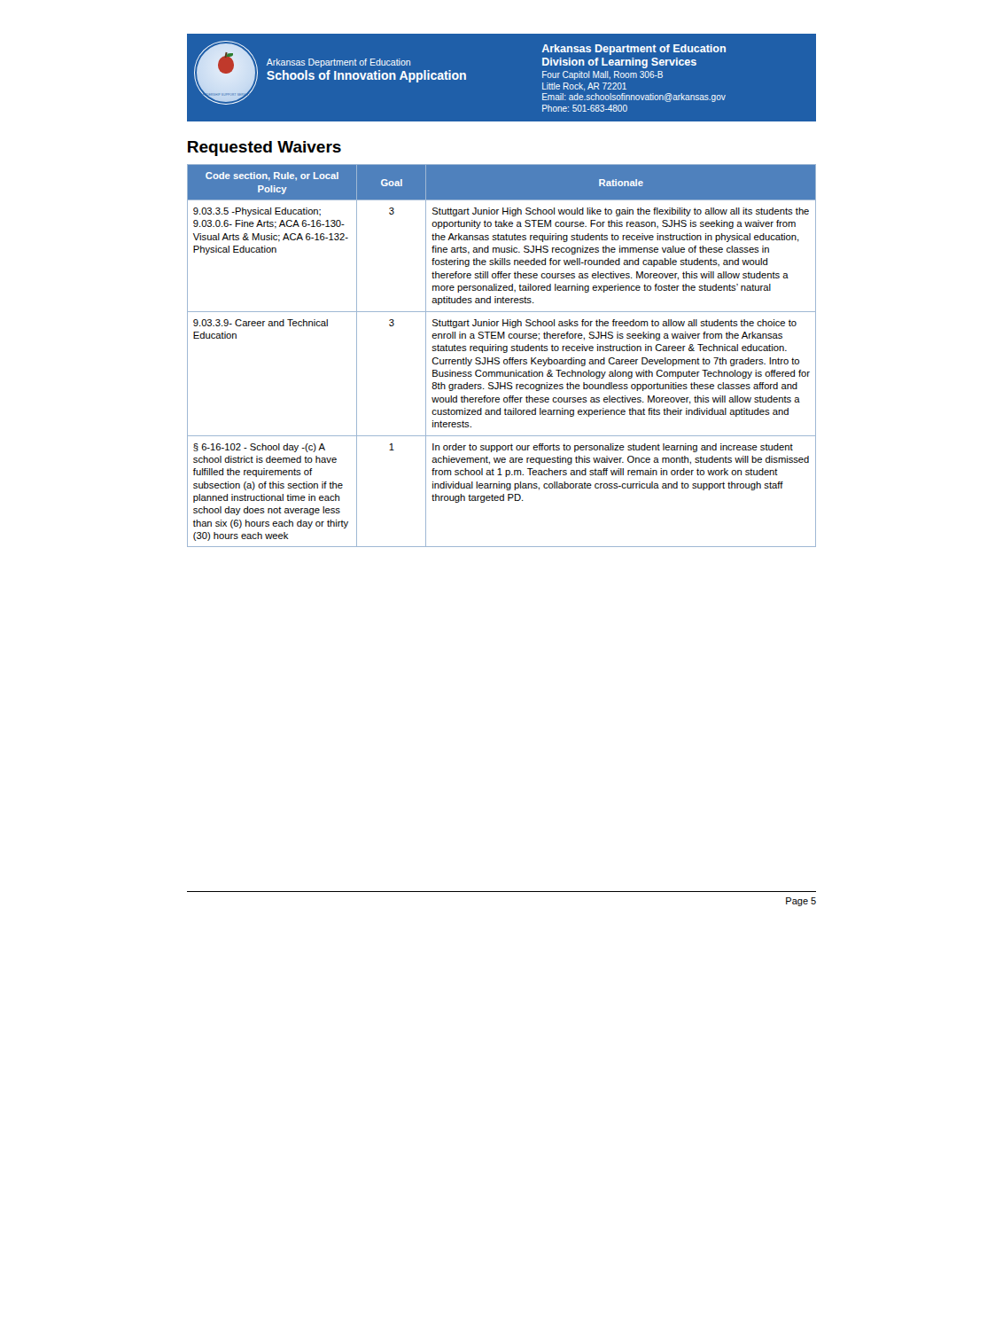Arkansas Department of Education
Schools of Innovation Application
Arkansas Department of Education
Division of Learning Services
Four Capitol Mall, Room 306-B
Little Rock, AR 72201
Email: ade.schoolsofinnovation@arkansas.gov
Phone: 501-683-4800
Requested Waivers
| Code section, Rule, or Local Policy | Goal | Rationale |
| --- | --- | --- |
| 9.03.3.5 -Physical Education; 9.03.0.6- Fine Arts; ACA 6-16-130- Visual Arts & Music; ACA 6-16-132- Physical Education | 3 | Stuttgart Junior High School would like to gain the flexibility to allow all its students the opportunity to take a STEM course. For this reason, SJHS is seeking a waiver from the Arkansas statutes requiring students to receive instruction in physical education, fine arts, and music. SJHS recognizes the immense value of these classes in fostering the skills needed for well-rounded and capable students, and would therefore still offer these courses as electives. Moreover, this will allow students a more personalized, tailored learning experience to foster the students’ natural aptitudes and interests. |
| 9.03.3.9- Career and Technical Education | 3 | Stuttgart Junior High School asks for the freedom to allow all students the choice to enroll in a STEM course; therefore, SJHS is seeking a waiver from the Arkansas statutes requiring students to receive instruction in Career & Technical education. Currently SJHS offers Keyboarding and Career Development to 7th graders. Intro to Business Communication & Technology along with Computer Technology is offered for 8th graders. SJHS recognizes the boundless opportunities these classes afford and would therefore offer these courses as electives. Moreover, this will allow students a customized and tailored learning experience that fits their individual aptitudes and interests. |
| § 6-16-102 - School day -(c) A school district is deemed to have fulfilled the requirements of subsection (a) of this section if the planned instructional time in each school day does not average less than six (6) hours each day or thirty (30) hours each week | 1 | In order to support our efforts to personalize student learning and increase student achievement, we are requesting this waiver. Once a month, students will be dismissed from school at 1 p.m. Teachers and staff will remain in order to work on student individual learning plans, collaborate cross-curricula and to support through staff through targeted PD. |
Page 5